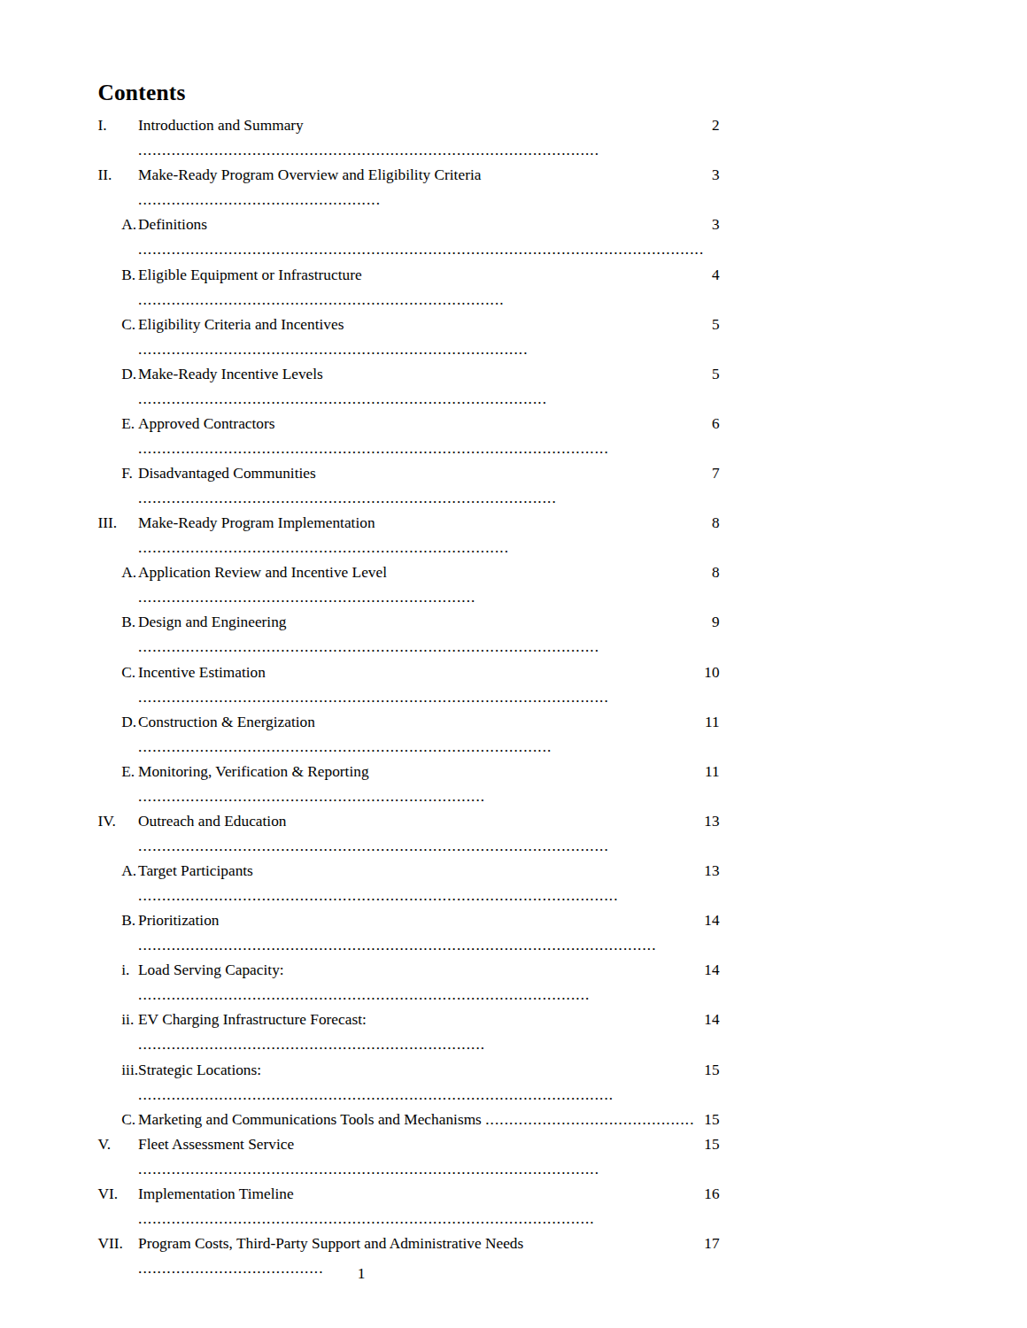Contents
| I. | Introduction and Summary ................................................................................................. | 2 |
| II. | Make-Ready Program Overview and Eligibility Criteria ................................................... | 3 |
| A. | Definitions ....................................................................................................................... | 3 |
| B. | Eligible Equipment or Infrastructure ............................................................................. | 4 |
| C. | Eligibility Criteria and Incentives .................................................................................. | 5 |
| D. | Make-Ready Incentive Levels ...................................................................................... | 5 |
| E. | Approved Contractors ................................................................................................... | 6 |
| F. | Disadvantaged Communities ........................................................................................ | 7 |
| III. | Make-Ready Program Implementation .............................................................................. | 8 |
| A. | Application Review and Incentive Level ....................................................................... | 8 |
| B. | Design and Engineering ................................................................................................. | 9 |
| C. | Incentive Estimation ................................................................................................... | 10 |
| D. | Construction & Energization ....................................................................................... | 11 |
| E. | Monitoring, Verification & Reporting ......................................................................... | 11 |
| IV. | Outreach and Education ................................................................................................... | 13 |
| A. | Target Participants ..................................................................................................... | 13 |
| B. | Prioritization ............................................................................................................. | 14 |
| i. | Load Serving Capacity: ............................................................................................... | 14 |
| ii. | EV Charging Infrastructure Forecast: ......................................................................... | 14 |
| iii. | Strategic Locations: .................................................................................................... | 15 |
| C. | Marketing and Communications Tools and Mechanisms ............................................ | 15 |
| V. | Fleet Assessment Service ................................................................................................. | 15 |
| VI. | Implementation Timeline ................................................................................................ | 16 |
| VII. | Program Costs, Third-Party Support and Administrative Needs ....................................... | 17 |
1